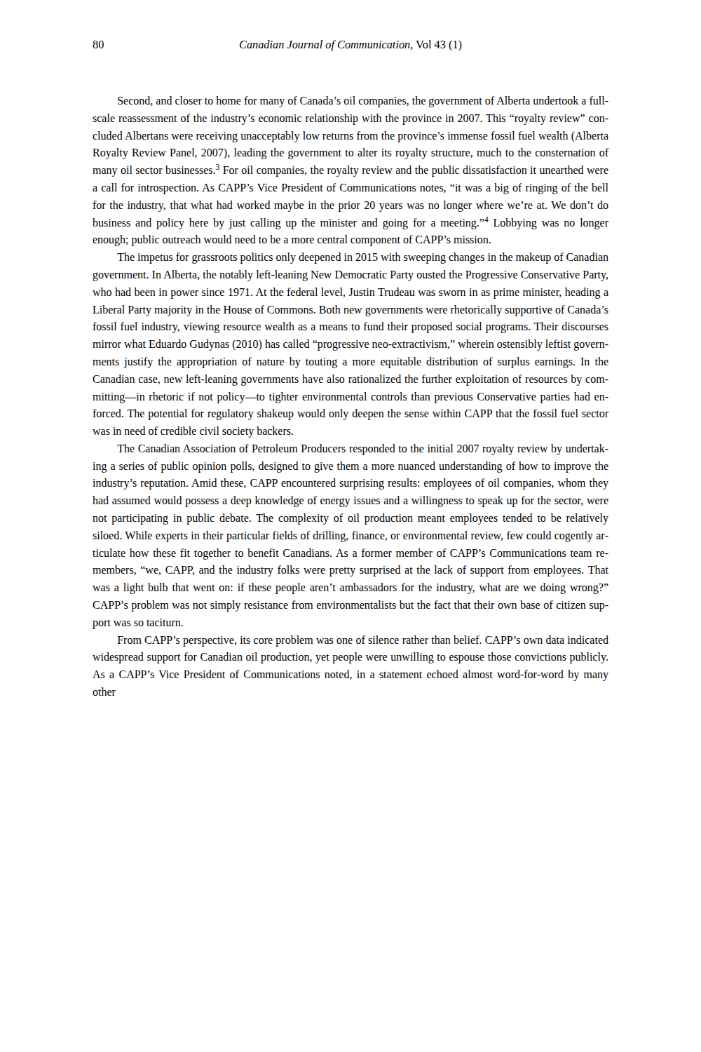80 Canadian Journal of Communication, Vol 43 (1)
Second, and closer to home for many of Canada’s oil companies, the government of Alberta undertook a full-scale reassessment of the industry’s economic relationship with the province in 2007. This “royalty review” concluded Albertans were receiving unacceptably low returns from the province’s immense fossil fuel wealth (Alberta Royalty Review Panel, 2007), leading the government to alter its royalty structure, much to the consternation of many oil sector businesses.3 For oil companies, the royalty review and the public dissatisfaction it unearthed were a call for introspection. As CAPP’s Vice President of Communications notes, “it was a big of ringing of the bell for the industry, that what had worked maybe in the prior 20 years was no longer where we’re at. We don’t do business and policy here by just calling up the minister and going for a meeting.”4 Lobbying was no longer enough; public outreach would need to be a more central component of CAPP’s mission.
The impetus for grassroots politics only deepened in 2015 with sweeping changes in the makeup of Canadian government. In Alberta, the notably left-leaning New Democratic Party ousted the Progressive Conservative Party, who had been in power since 1971. At the federal level, Justin Trudeau was sworn in as prime minister, heading a Liberal Party majority in the House of Commons. Both new governments were rhetorically supportive of Canada’s fossil fuel industry, viewing resource wealth as a means to fund their proposed social programs. Their discourses mirror what Eduardo Gudynas (2010) has called “progressive neo-extractivism,” wherein ostensibly leftist governments justify the appropriation of nature by touting a more equitable distribution of surplus earnings. In the Canadian case, new left-leaning governments have also rationalized the further exploitation of resources by committing—in rhetoric if not policy—to tighter environmental controls than previous Conservative parties had enforced. The potential for regulatory shakeup would only deepen the sense within CAPP that the fossil fuel sector was in need of credible civil society backers.
The Canadian Association of Petroleum Producers responded to the initial 2007 royalty review by undertaking a series of public opinion polls, designed to give them a more nuanced understanding of how to improve the industry’s reputation. Amid these, CAPP encountered surprising results: employees of oil companies, whom they had assumed would possess a deep knowledge of energy issues and a willingness to speak up for the sector, were not participating in public debate. The complexity of oil production meant employees tended to be relatively siloed. While experts in their particular fields of drilling, finance, or environmental review, few could cogently articulate how these fit together to benefit Canadians. As a former member of CAPP’s Communications team remembers, “we, CAPP, and the industry folks were pretty surprised at the lack of support from employees. That was a light bulb that went on: if these people aren’t ambassadors for the industry, what are we doing wrong?” CAPP’s problem was not simply resistance from environmentalists but the fact that their own base of citizen support was so taciturn.
From CAPP’s perspective, its core problem was one of silence rather than belief. CAPP’s own data indicated widespread support for Canadian oil production, yet people were unwilling to espouse those convictions publicly. As a CAPP’s Vice President of Communications noted, in a statement echoed almost word-for-word by many other